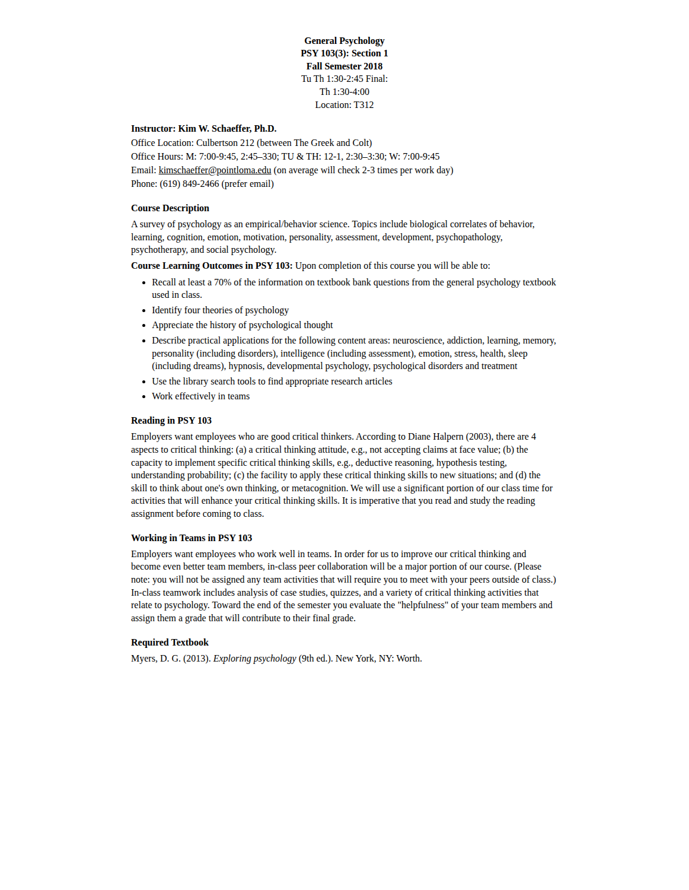General Psychology PSY 103(3): Section 1 Fall Semester 2018 Tu Th 1:30-2:45 Final: Th 1:30-4:00 Location: T312
Instructor: Kim W. Schaeffer, Ph.D.
Office Location: Culbertson 212 (between The Greek and Colt)
Office Hours: M: 7:00-9:45, 2:45–330; TU & TH: 12-1, 2:30–3:30; W: 7:00-9:45
Email: kimschaeffer@pointloma.edu (on average will check 2-3 times per work day)
Phone: (619) 849-2466 (prefer email)
Course Description
A survey of psychology as an empirical/behavior science. Topics include biological correlates of behavior, learning, cognition, emotion, motivation, personality, assessment, development, psychopathology, psychotherapy, and social psychology.
Course Learning Outcomes in PSY 103: Upon completion of this course you will be able to:
Recall at least a 70% of the information on textbook bank questions from the general psychology textbook used in class.
Identify four theories of psychology
Appreciate the history of psychological thought
Describe practical applications for the following content areas: neuroscience, addiction, learning, memory, personality (including disorders), intelligence (including assessment), emotion, stress, health, sleep (including dreams), hypnosis, developmental psychology, psychological disorders and treatment
Use the library search tools to find appropriate research articles
Work effectively in teams
Reading in PSY 103
Employers want employees who are good critical thinkers. According to Diane Halpern (2003), there are 4 aspects to critical thinking: (a) a critical thinking attitude, e.g., not accepting claims at face value; (b) the capacity to implement specific critical thinking skills, e.g., deductive reasoning, hypothesis testing, understanding probability; (c) the facility to apply these critical thinking skills to new situations; and (d) the skill to think about one's own thinking, or metacognition. We will use a significant portion of our class time for activities that will enhance your critical thinking skills. It is imperative that you read and study the reading assignment before coming to class.
Working in Teams in PSY 103
Employers want employees who work well in teams. In order for us to improve our critical thinking and become even better team members, in-class peer collaboration will be a major portion of our course. (Please note: you will not be assigned any team activities that will require you to meet with your peers outside of class.) In-class teamwork includes analysis of case studies, quizzes, and a variety of critical thinking activities that relate to psychology. Toward the end of the semester you evaluate the "helpfulness" of your team members and assign them a grade that will contribute to their final grade.
Required Textbook
Myers, D. G. (2013). Exploring psychology (9th ed.). New York, NY: Worth.